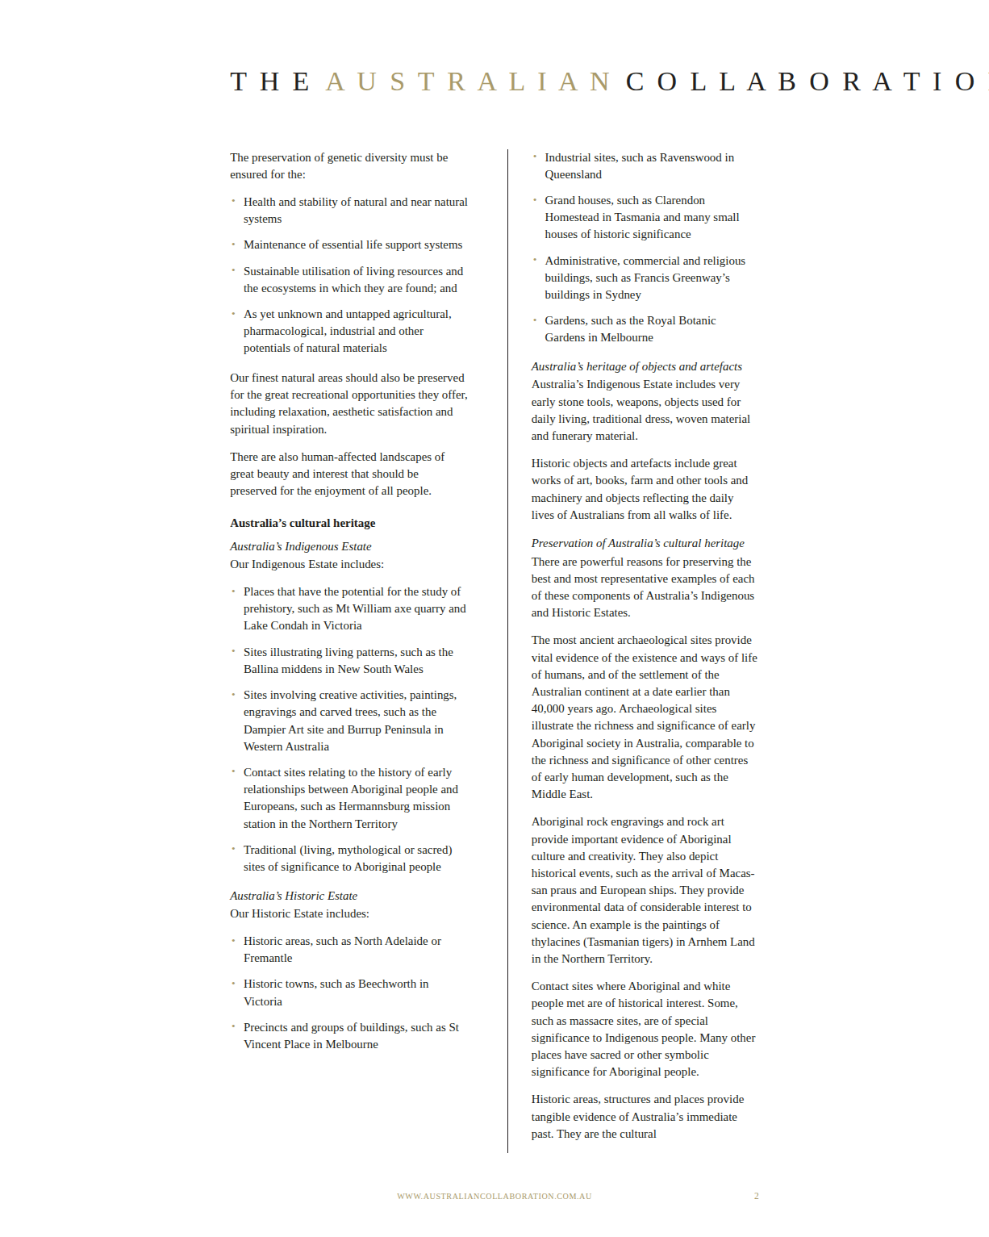T H E A U S T R A L I A N C O L L A B O R A T I O N
The preservation of genetic diversity must be ensured for the:
Health and stability of natural and near natural systems
Maintenance of essential life support systems
Sustainable utilisation of living resources and the eco­systems in which they are found; and
As yet unknown and untapped agricultural, pharmaco­logical, industrial and other potentials of natural materials
Our finest natural areas should also be preserved for the great recreational opportunities they offer, including relaxation, aesthetic satisfaction and spiritual inspiration.
There are also human-affected landscapes of great beauty and interest that should be preserved for the enjoyment of all people.
Australia’s cultural heritage
Australia’s Indigenous Estate
Our Indigenous Estate includes:
Places that have the potential for the study of prehis­tory, such as Mt William axe quarry and Lake Condah in Victoria
Sites illustrating living patterns, such as the Ballina middens in New South Wales
Sites involving creative activities, paintings, engravings and carved trees, such as the Dampier Art site and Bur­rup Peninsula in Western Australia
Contact sites relating to the history of early relationships between Aboriginal people and Europeans, such as Her­mannsburg mission station in the Northern Territory
Traditional (living, mythological or sacred) sites of sig­nificance to Aboriginal people
Australia’s Historic Estate
Our Historic Estate includes:
Historic areas, such as North Adelaide or Fremantle
Historic towns, such as Beechworth in Victoria
Precincts and groups of buildings, such as St Vincent Place in Melbourne
Industrial sites, such as Ravenswood in Queensland
Grand houses, such as Clarendon Homestead in Tasma­nia and many small houses of historic significance
Administrative, commercial and religious buildings, such as Francis Greenway’s buildings in Sydney
Gardens, such as the Royal Botanic Gardens in Melbourne
Australia’s heritage of objects and artefacts
Australia’s Indigenous Estate includes very early stone tools, weapons, objects used for daily living, traditional dress, woven material and funerary material.
Historic objects and artefacts include great works of art, books, farm and other tools and machinery and objects reflecting the daily lives of Australians from all walks of life.
Preservation of Australia’s cultural heritage
There are powerful reasons for preserving the best and most representative examples of each of these components of Australia’s Indigenous and Historic Estates.
The most ancient archaeological sites provide vital evi­dence of the existence and ways of life of humans, and of the settlement of the Australian continent at a date earlier than 40,000 years ago. Archaeological sites illustrate the richness and significance of early Aboriginal society in Australia, comparable to the richness and significance of other centres of early human development, such as the Middle East.
Aboriginal rock engravings and rock art provide impor­tant evidence of Aboriginal culture and creativity. They also depict historical events, such as the arrival of Macas­san praus and European ships. They provide environmen­tal data of considerable interest to science. An example is the paintings of thylacines (Tasmanian tigers) in Arnhem Land in the Northern Territory.
Contact sites where Aboriginal and white people met are of historical interest. Some, such as massacre sites, are of special significance to Indigenous people. Many other places have sacred or other symbolic significance for Abo­riginal people.
Historic areas, structures and places provide tangible evi­dence of Australia’s immediate past. They are the cultural
www.australiancollaboration.com.au 2